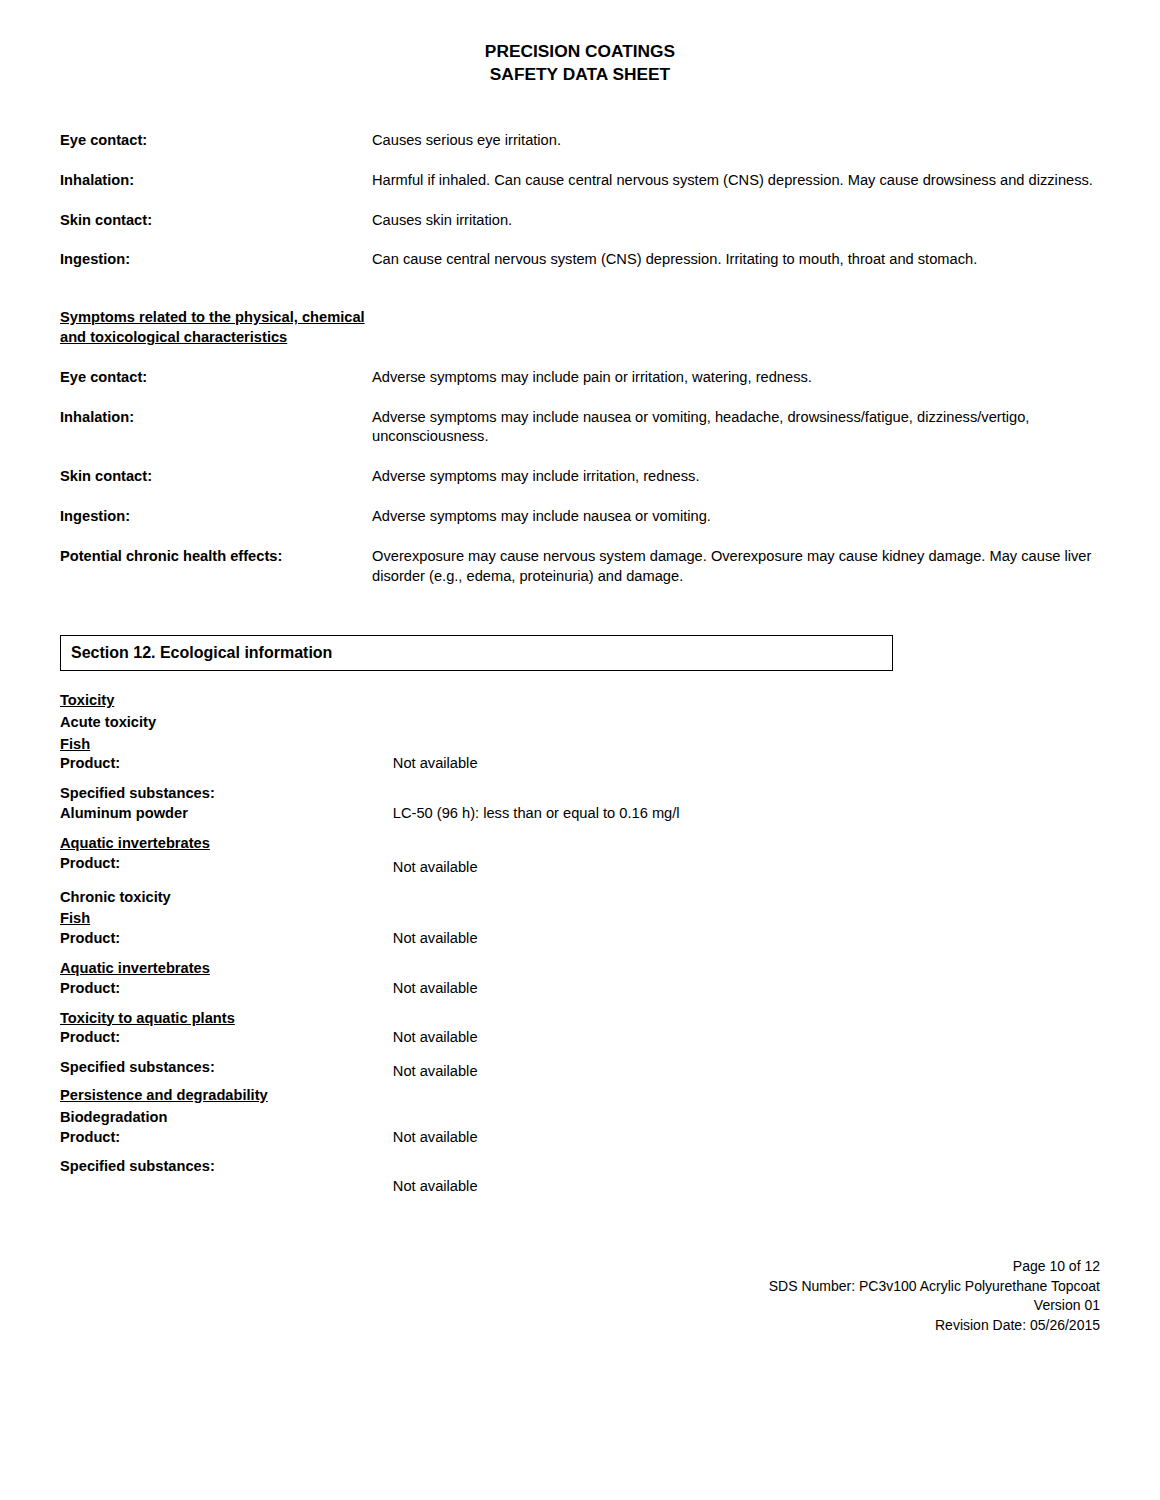PRECISION COATINGS
SAFETY DATA SHEET
| Eye contact: | Causes serious eye irritation. |
| Inhalation: | Harmful if inhaled. Can cause central nervous system (CNS) depression. May cause drowsiness and dizziness. |
| Skin contact: | Causes skin irritation. |
| Ingestion: | Can cause central nervous system (CNS) depression. Irritating to mouth, throat and stomach. |
| Symptoms related to the physical, chemical and toxicological characteristics | |
| Eye contact: | Adverse symptoms may include pain or irritation, watering, redness. |
| Inhalation: | Adverse symptoms may include nausea or vomiting, headache, drowsiness/fatigue, dizziness/vertigo, unconsciousness. |
| Skin contact: | Adverse symptoms may include irritation, redness. |
| Ingestion: | Adverse symptoms may include nausea or vomiting. |
| Potential chronic health effects: | Overexposure may cause nervous system damage. Overexposure may cause kidney damage. May cause liver disorder (e.g., edema, proteinuria) and damage. |
Section 12. Ecological information
Toxicity
Acute toxicity
| Fish | |
| Product: | Not available |
| Specified substances: Aluminum powder | LC-50 (96 h): less than or equal to 0.16 mg/l |
| Aquatic invertebrates | |
| Product: | Not available |
Chronic toxicity
| Fish | |
| Product: | Not available |
| Aquatic invertebrates | |
| Product: | Not available |
| Toxicity to aquatic plants | |
| Product: | Not available |
| Specified substances: | Not available |
Persistence and degradability
| Biodegradation | |
| Product: | Not available |
| Specified substances: | Not available |
Page 10 of 12
SDS Number: PC3v100 Acrylic Polyurethane Topcoat
Version 01
Revision Date: 05/26/2015